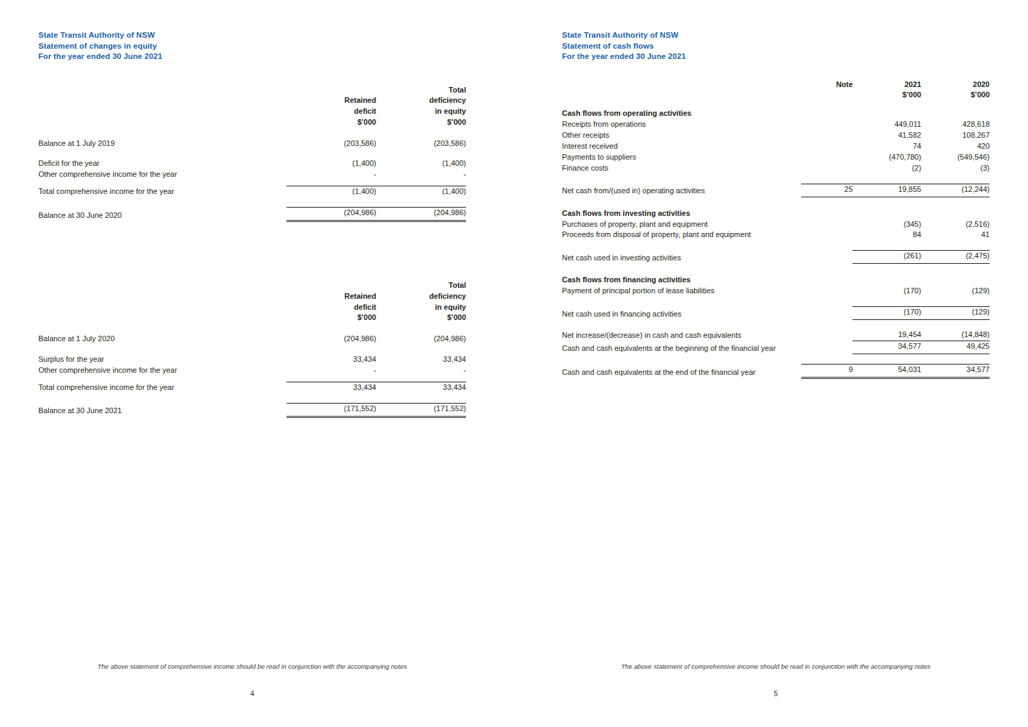State Transit Authority of NSW Statement of changes in equity For the year ended 30 June 2021
| | | Total |
| --- | --- | --- |
| | Retained | deficiency |
| | deficit | in equity |
| | $’000 | $’000 |
| Balance at 1 July 2019 | (203,586) | (203,586) |
| Deficit for the year | (1,400) | (1,400) |
| Other comprehensive income for the year | - | - |
| Total comprehensive income for the year | (1,400) | (1,400) |
| Balance at 30 June 2020 | (204,986) | (204,986) |
| | | Total |
| --- | --- | --- |
| | Retained | deficiency |
| | deficit | in equity |
| | $’000 | $’000 |
| Balance at 1 July 2020 | (204,986) | (204,986) |
| Surplus for the year | 33,434 | 33,434 |
| Other comprehensive income for the year | - | - |
| Total comprehensive income for the year | 33,434 | 33,434 |
| Balance at 30 June 2021 | (171,552) | (171,552) |
The above statement of comprehensive income should be read in conjunction with the accompanying notes
4
State Transit Authority of NSW Statement of cash flows For the year ended 30 June 2021
| | Note | 2021 | 2020 |
| --- | --- | --- | --- |
| | | $’000 | $’000 |
| Cash flows from operating activities | | | |
| Receipts from operations | | 449,011 | 428,618 |
| Other receipts | | 41,582 | 108,267 |
| Interest received | | 74 | 420 |
| Payments to suppliers | | (470,780) | (549,546) |
| Finance costs | | (2) | (3) |
| Net cash from/(used in) operating activities | 25 | 19,855 | (12,244) |
| Cash flows from investing activities | | | |
| Purchases of property, plant and equipment | | (345) | (2,516) |
| Proceeds from disposal of property, plant and equipment | | 84 | 41 |
| Net cash used in investing activities | | (261) | (2,475) |
| Cash flows from financing activities | | | |
| Payment of principal portion of lease liabilities | | (170) | (129) |
| Net cash used in financing activities | | (170) | (129) |
| Net increase/(decrease) in cash and cash equivalents | | 19,454 | (14,848) |
| Cash and cash equivalents at the beginning of the financial year | | 34,577 | 49,425 |
| Cash and cash equivalents at the end of the financial year | 9 | 54,031 | 34,577 |
The above statement of comprehensive income should be read in conjunction with the accompanying notes
5